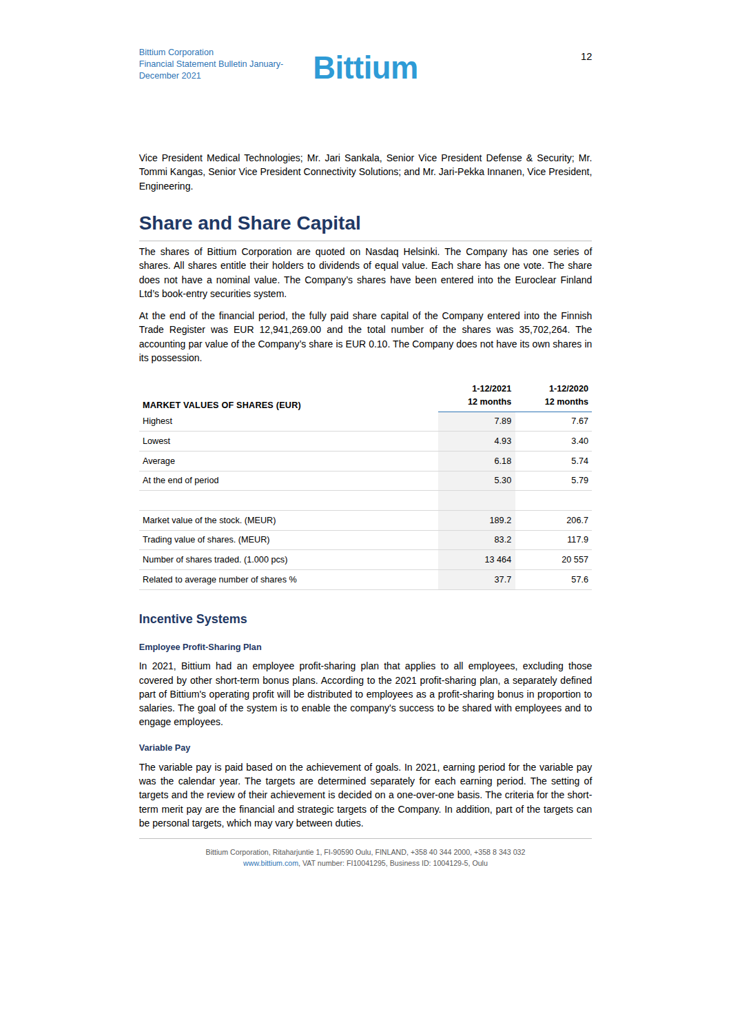Bittium Corporation
Financial Statement Bulletin January-
December 2021
Bittium
12
Vice President Medical Technologies; Mr. Jari Sankala, Senior Vice President Defense & Security; Mr. Tommi Kangas, Senior Vice President Connectivity Solutions; and Mr. Jari-Pekka Innanen, Vice President, Engineering.
Share and Share Capital
The shares of Bittium Corporation are quoted on Nasdaq Helsinki. The Company has one series of shares. All shares entitle their holders to dividends of equal value. Each share has one vote. The share does not have a nominal value. The Company’s shares have been entered into the Euroclear Finland Ltd’s book-entry securities system.
At the end of the financial period, the fully paid share capital of the Company entered into the Finnish Trade Register was EUR 12,941,269.00 and the total number of the shares was 35,702,264. The accounting par value of the Company’s share is EUR 0.10. The Company does not have its own shares in its possession.
| MARKET VALUES OF SHARES (EUR) | 1-12/2021 | 1-12/2020 |
| --- | --- | --- |
| 12 months | 12 months |
| Highest | 7.89 | 7.67 |
| Lowest | 4.93 | 3.40 |
| Average | 6.18 | 5.74 |
| At the end of period | 5.30 | 5.79 |
| Market value of the stock. (MEUR) | 189.2 | 206.7 |
| Trading value of shares. (MEUR) | 83.2 | 117.9 |
| Number of shares traded. (1.000 pcs) | 13 464 | 20 557 |
| Related to average number of shares % | 37.7 | 57.6 |
Incentive Systems
Employee Profit-Sharing Plan
In 2021, Bittium had an employee profit-sharing plan that applies to all employees, excluding those covered by other short-term bonus plans. According to the 2021 profit-sharing plan, a separately defined part of Bittium's operating profit will be distributed to employees as a profit-sharing bonus in proportion to salaries. The goal of the system is to enable the company's success to be shared with employees and to engage employees.
Variable Pay
The variable pay is paid based on the achievement of goals. In 2021, earning period for the variable pay was the calendar year. The targets are determined separately for each earning period. The setting of targets and the review of their achievement is decided on a one-over-one basis. The criteria for the short-term merit pay are the financial and strategic targets of the Company. In addition, part of the targets can be personal targets, which may vary between duties.
Bittium Corporation, Ritaharjuntie 1, FI-90590 Oulu, FINLAND, +358 40 344 2000, +358 8 343 032
www.bittium.com, VAT number: FI10041295, Business ID: 1004129-5, Oulu